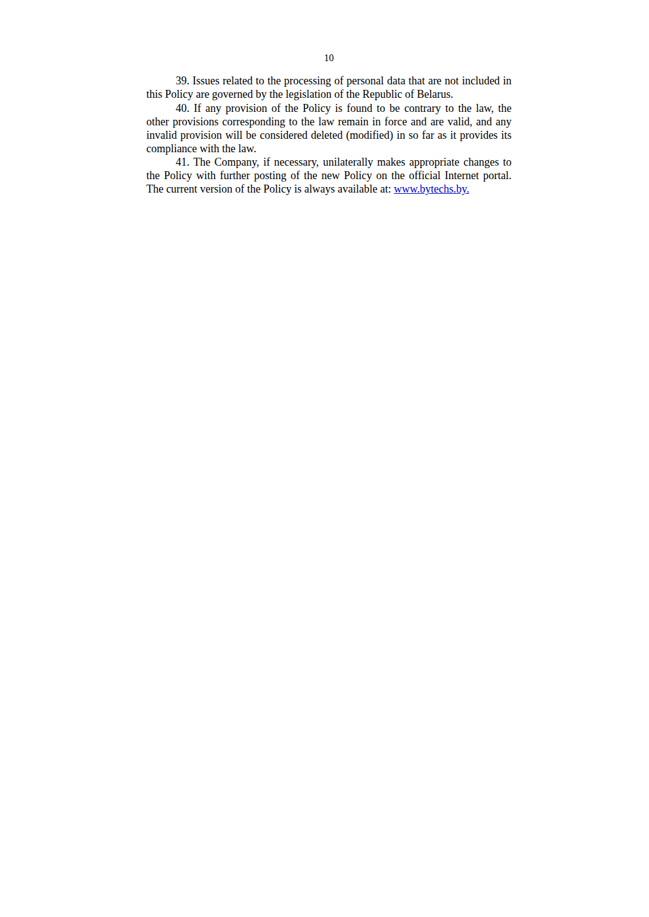10
39. Issues related to the processing of personal data that are not included in this Policy are governed by the legislation of the Republic of Belarus.
40. If any provision of the Policy is found to be contrary to the law, the other provisions corresponding to the law remain in force and are valid, and any invalid provision will be considered deleted (modified) in so far as it provides its compliance with the law.
41. The Company, if necessary, unilaterally makes appropriate changes to the Policy with further posting of the new Policy on the official Internet portal. The current version of the Policy is always available at: www.bytechs.by.